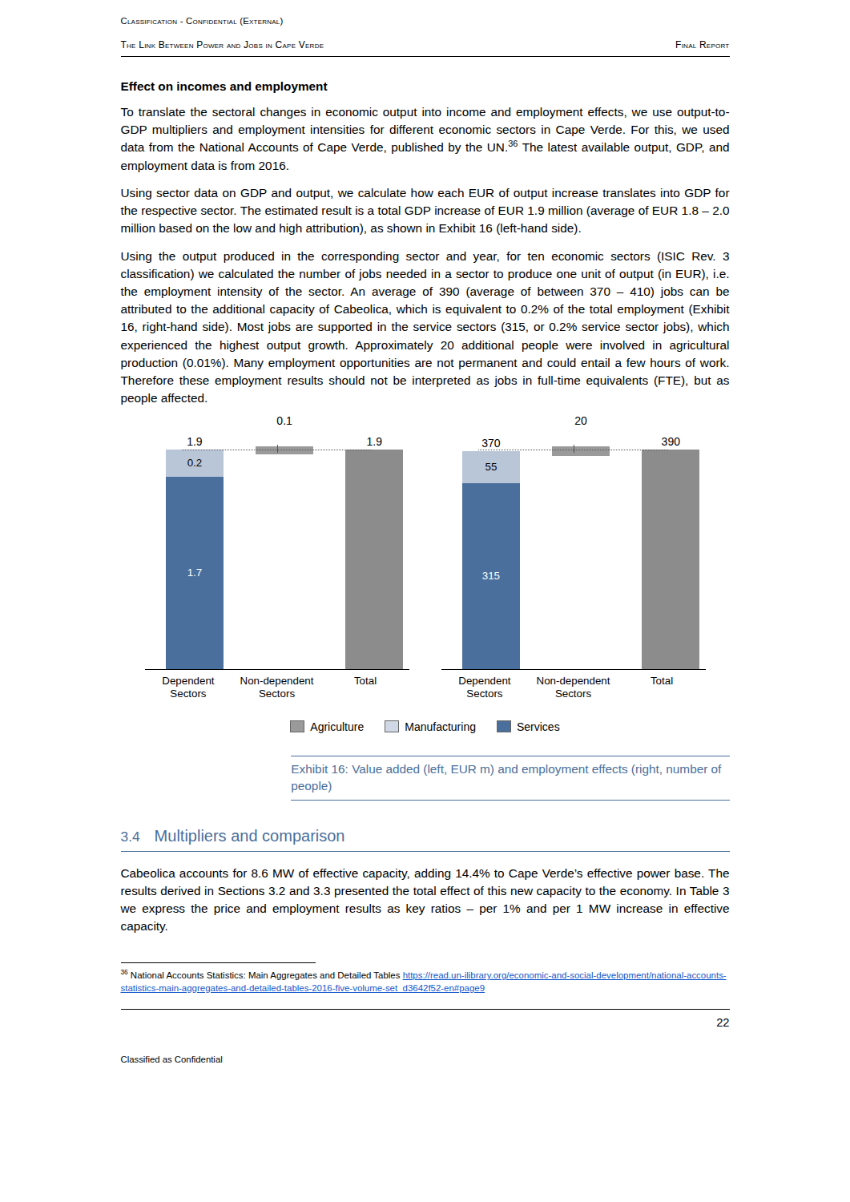Classification - Confidential (External)
The Link Between Power and Jobs in Cape Verde
Final Report
Effect on incomes and employment
To translate the sectoral changes in economic output into income and employment effects, we use output-to-GDP multipliers and employment intensities for different economic sectors in Cape Verde. For this, we used data from the National Accounts of Cape Verde, published by the UN.36 The latest available output, GDP, and employment data is from 2016.
Using sector data on GDP and output, we calculate how each EUR of output increase translates into GDP for the respective sector. The estimated result is a total GDP increase of EUR 1.9 million (average of EUR 1.8 – 2.0 million based on the low and high attribution), as shown in Exhibit 16 (left-hand side).
Using the output produced in the corresponding sector and year, for ten economic sectors (ISIC Rev. 3 classification) we calculated the number of jobs needed in a sector to produce one unit of output (in EUR), i.e. the employment intensity of the sector. An average of 390 (average of between 370 – 410) jobs can be attributed to the additional capacity of Cabeolica, which is equivalent to 0.2% of the total employment (Exhibit 16, right-hand side). Most jobs are supported in the service sectors (315, or 0.2% service sector jobs), which experienced the highest output growth. Approximately 20 additional people were involved in agricultural production (0.01%). Many employment opportunities are not permanent and could entail a few hours of work. Therefore these employment results should not be interpreted as jobs in full-time equivalents (FTE), but as people affected.
1.9
0.2
1.7
0.1
1.9
Dependent
Sectors
Non-dependent
Sectors
Total
370
55
315
20
390
Dependent
Sectors
Non-dependent
Sectors
Total
Agriculture
Manufacturing
Services
Exhibit 16: Value added (left, EUR m) and employment effects (right, number of people)
3.4
Multipliers and comparison
Cabeolica accounts for 8.6 MW of effective capacity, adding 14.4% to Cape Verde’s effective power base. The results derived in Sections 3.2 and 3.3 presented the total effect of this new capacity to the economy. In Table 3 we express the price and employment results as key ratios – per 1% and per 1 MW increase in effective capacity.
36 National Accounts Statistics: Main Aggregates and Detailed Tables https://read.un-ilibrary.org/economic-and-social-development/national-accounts-statistics-main-aggregates-and-detailed-tables-2016-five-volume-set_d3642f52-en#page9
22
Classified as Confidential